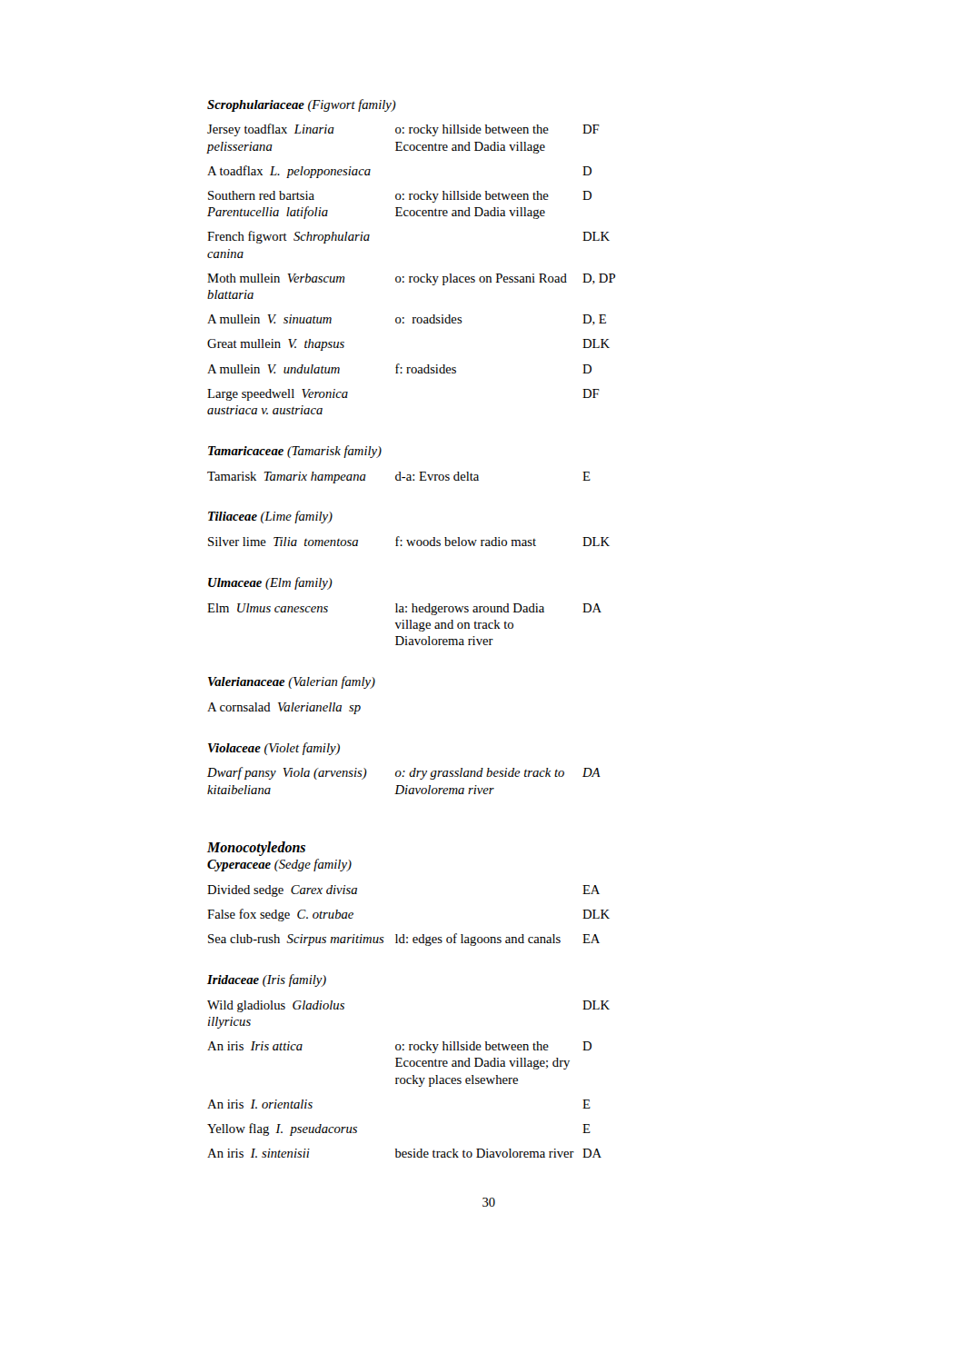| Scrophulariaceae (Figwort family) |
| Jersey toadflax Linaria pelisseriana | o: rocky hillside between the Ecocentre and Dadia village | DF |
| A toadflax L. pelopponesiaca | | D |
| Southern red bartsia Parentucellia latifolia | o: rocky hillside between the Ecocentre and Dadia village | D |
| French figwort Schrophularia canina | | DLK |
| Moth mullein Verbascum blattaria | o: rocky places on Pessani Road | D, DP |
| A mullein V. sinuatum | o: roadsides | D, E |
| Great mullein V. thapsus | | DLK |
| A mullein V. undulatum | f: roadsides | D |
| Large speedwell Veronica austriaca v. austriaca | | DF |
| Tamaricaceae (Tamarisk family) |
| Tamarisk Tamarix hampeana | d-a: Evros delta | E |
| Tiliaceae (Lime family) |
| Silver lime Tilia tomentosa | f: woods below radio mast | DLK |
| Ulmaceae (Elm family) |
| Elm Ulmus canescens | la: hedgerows around Dadia village and on track to Diavolorema river | DA |
| Valerianaceae (Valerian famly) |
| A cornsalad Valerianella sp | | |
| Violaceae (Violet family) |
| Dwarf pansy Viola (arvensis) kitaibeliana | o: dry grassland beside track to Diavolorema river | DA |
Monocotyledons
| Cyperaceae (Sedge family) |
| Divided sedge Carex divisa | | EA |
| False fox sedge C. otrubae | | DLK |
| Sea club-rush Scirpus maritimus | ld: edges of lagoons and canals | EA |
| Iridaceae (Iris family) |
| Wild gladiolus Gladiolus illyricus | | DLK |
| An iris Iris attica | o: rocky hillside between the Ecocentre and Dadia village; dry rocky places elsewhere | D |
| An iris I. orientalis | | E |
| Yellow flag I. pseudacorus | | E |
| An iris I. sintenisii | beside track to Diavolorema river | DA |
30